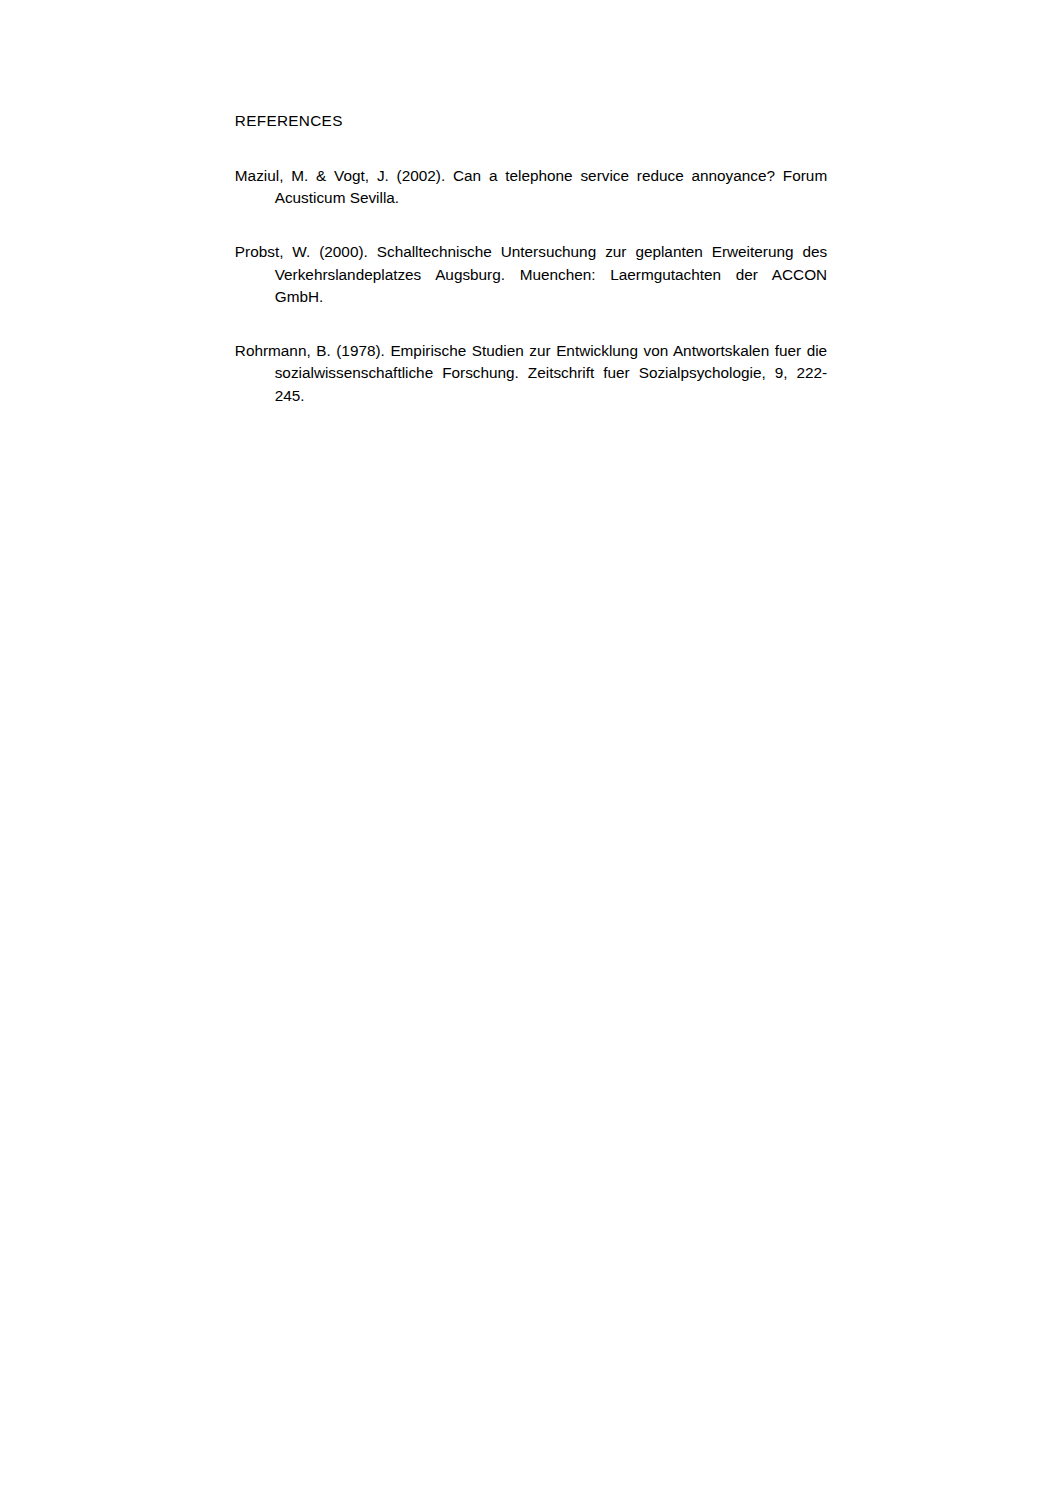REFERENCES
Maziul, M. & Vogt, J. (2002). Can a telephone service reduce annoyance? Forum Acusticum Sevilla.
Probst, W. (2000). Schalltechnische Untersuchung zur geplanten Erweiterung des Verkehrslandeplatzes Augsburg. Muenchen: Laermgutachten der ACCON GmbH.
Rohrmann, B. (1978). Empirische Studien zur Entwicklung von Antwortskalen fuer die sozialwissenschaftliche Forschung. Zeitschrift fuer Sozialpsychologie, 9, 222-245.